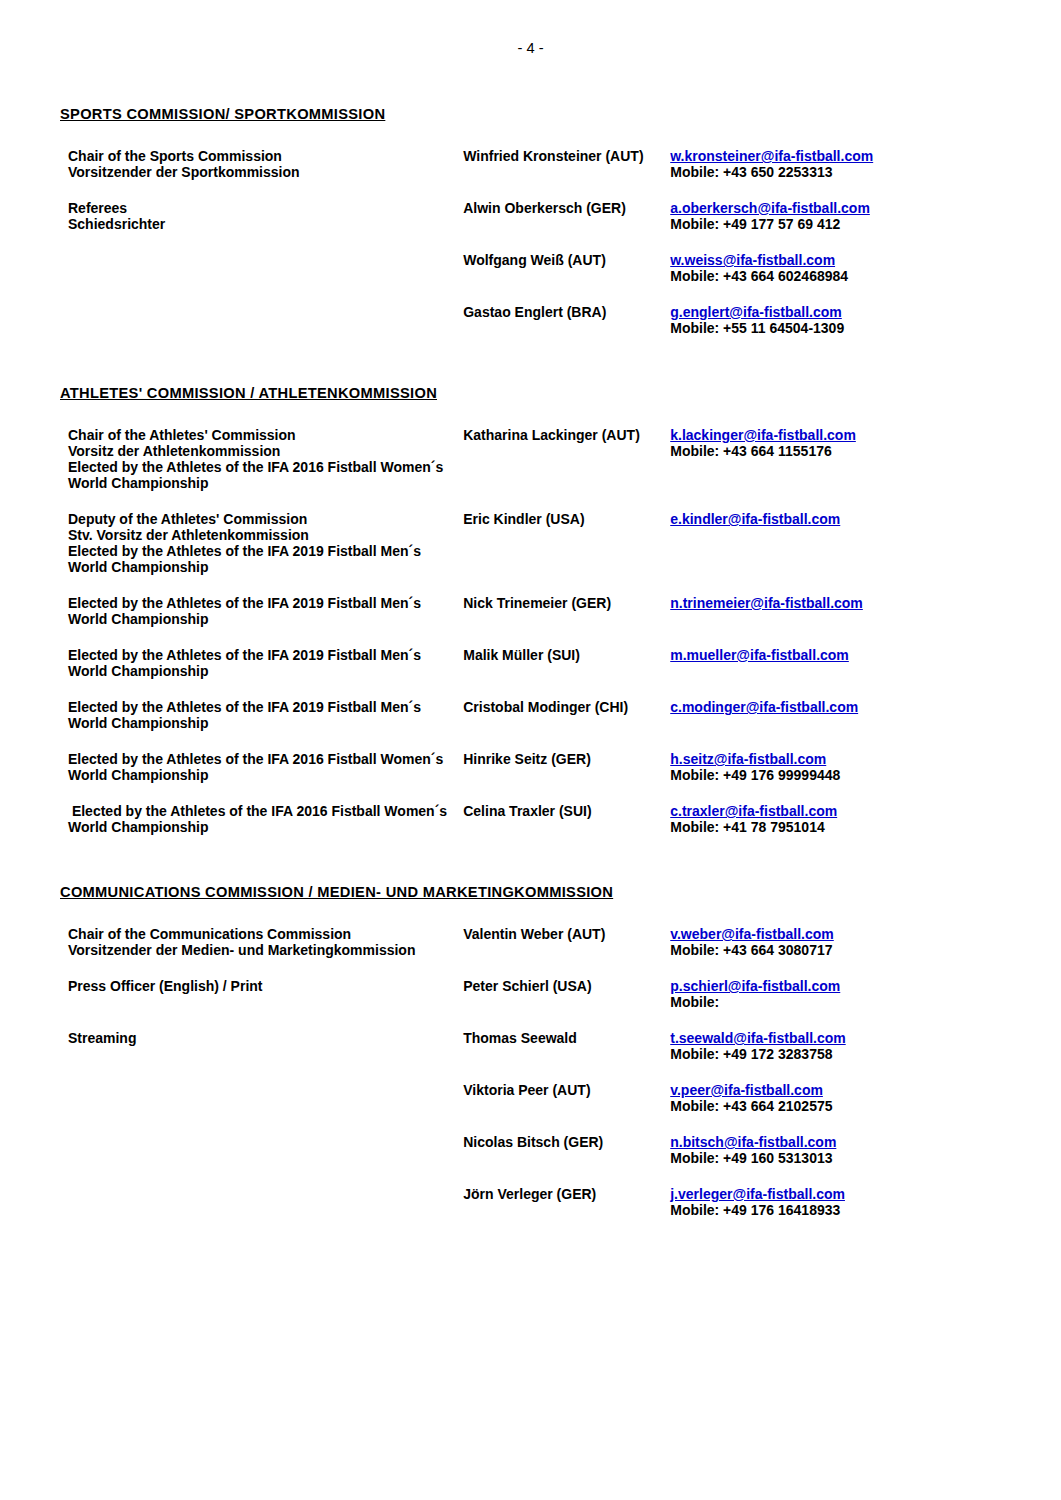- 4 -
SPORTS COMMISSION/ SPORTKOMMISSION
| Chair of the Sports Commission Vorsitzender der Sportkommission | Winfried Kronsteiner (AUT) | w.kronsteiner@ifa-fistball.com Mobile: +43 650 2253313 |
| Referees Schiedsrichter | Alwin Oberkersch (GER) | a.oberkersch@ifa-fistball.com Mobile: +49 177 57 69 412 |
| | Wolfgang Weiß (AUT) | w.weiss@ifa-fistball.com Mobile: +43 664 602468984 |
| | Gastao Englert (BRA) | g.englert@ifa-fistball.com Mobile: +55 11 64504-1309 |
ATHLETES' COMMISSION / ATHLETENKOMMISSION
| Chair of the Athletes' Commission Vorsitz der Athletenkommission Elected by the Athletes of the IFA 2016 Fistball Women´s World Championship | Katharina Lackinger (AUT) | k.lackinger@ifa-fistball.com Mobile: +43 664 1155176 |
| Deputy of the Athletes' Commission Stv. Vorsitz der Athletenkommission Elected by the Athletes of the IFA 2019 Fistball Men´s World Championship | Eric Kindler (USA) | e.kindler@ifa-fistball.com |
| Elected by the Athletes of the IFA 2019 Fistball Men´s World Championship | Nick Trinemeier (GER) | n.trinemeier@ifa-fistball.com |
| Elected by the Athletes of the IFA 2019 Fistball Men´s World Championship | Malik Müller (SUI) | m.mueller@ifa-fistball.com |
| Elected by the Athletes of the IFA 2019 Fistball Men´s World Championship | Cristobal Modinger (CHI) | c.modinger@ifa-fistball.com |
| Elected by the Athletes of the IFA 2016 Fistball Women´s World Championship | Hinrike Seitz (GER) | h.seitz@ifa-fistball.com Mobile: +49 176 99999448 |
| Elected by the Athletes of the IFA 2016 Fistball Women´s World Championship | Celina Traxler (SUI) | c.traxler@ifa-fistball.com Mobile: +41 78 7951014 |
COMMUNICATIONS COMMISSION / MEDIEN- UND MARKETINGKOMMISSION
| Chair of the Communications Commission Vorsitzender der Medien- und Marketingkommission | Valentin Weber (AUT) | v.weber@ifa-fistball.com Mobile: +43 664 3080717 |
| Press Officer (English) / Print | Peter Schierl (USA) | p.schierl@ifa-fistball.com Mobile: |
| Streaming | Thomas Seewald | t.seewald@ifa-fistball.com Mobile: +49 172 3283758 |
| | Viktoria Peer (AUT) | v.peer@ifa-fistball.com Mobile: +43 664 2102575 |
| | Nicolas Bitsch (GER) | n.bitsch@ifa-fistball.com Mobile: +49 160 5313013 |
| | Jörn Verleger (GER) | j.verleger@ifa-fistball.com Mobile: +49 176 16418933 |